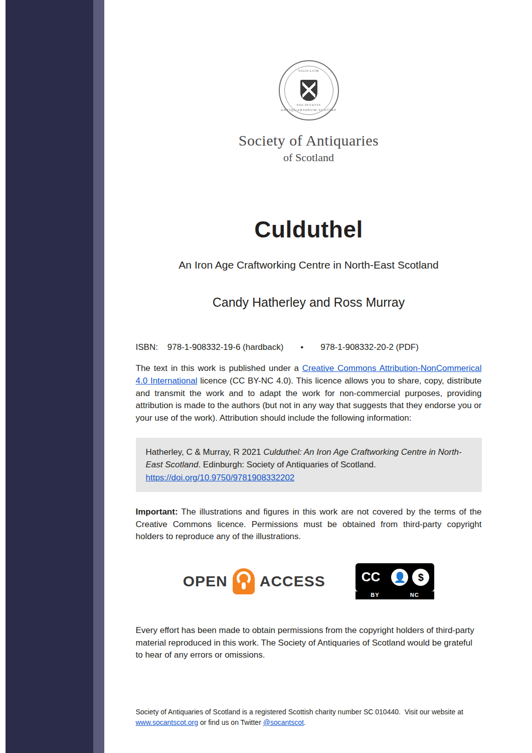SIGILLUM
SOCIETATIS ANTIQUARIORUM SCOTIAE
Society of Antiquaries
of Scotland
Culduthel
An Iron Age Craftworking Centre in North-East Scotland
Candy Hatherley and Ross Murray
ISBN: 978-1-908332-19-6 (hardback)•978-1-908332-20-2 (PDF)
The text in this work is published under a Creative Commons Attribution-NonCommerical 4.0 International licence (CC BY-NC 4.0). This licence allows you to share, copy, distribute and transmit the work and to adapt the work for non-commercial purposes, providing attribution is made to the authors (but not in any way that suggests that they endorse you or your use of the work). Attribution should include the following information:
Hatherley, C & Murray, R 2021 Culduthel: An Iron Age Craftworking Centre in North-East Scotland. Edinburgh: Society of Antiquaries of Scotland.
https://doi.org/10.9750/9781908332202
Important: The illustrations and figures in this work are not covered by the terms of the Creative Commons licence. Permissions must be obtained from third-party copyright holders to reproduce any of the illustrations.
OPEN ACCESS
CC
👤
$
BY NC
Every effort has been made to obtain permissions from the copyright holders of third-party material reproduced in this work. The Society of Antiquaries of Scotland would be grateful to hear of any errors or omissions.
Society of Antiquaries of Scotland is a registered Scottish charity number SC 010440. Visit our website at www.socantscot.org or find us on Twitter @socantscot.